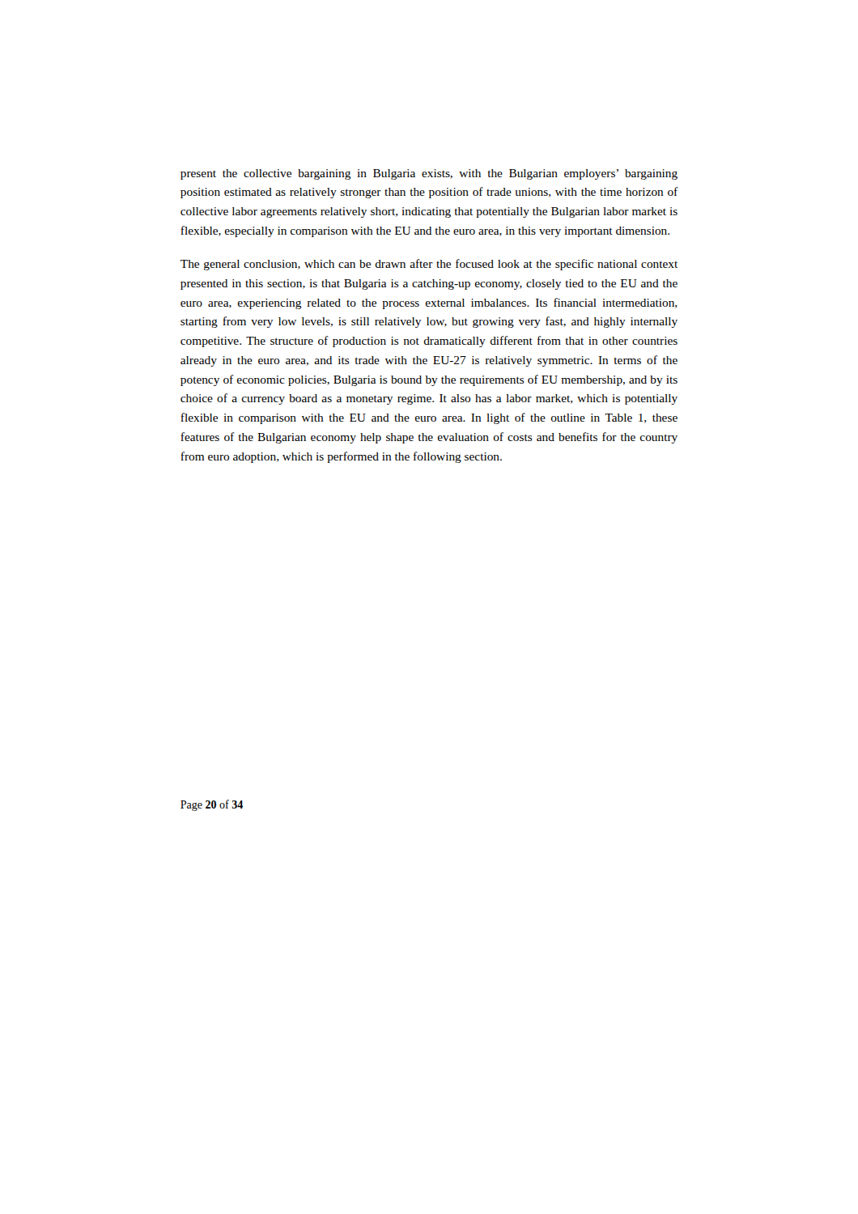present the collective bargaining in Bulgaria exists, with the Bulgarian employers’ bargaining position estimated as relatively stronger than the position of trade unions, with the time horizon of collective labor agreements relatively short, indicating that potentially the Bulgarian labor market is flexible, especially in comparison with the EU and the euro area, in this very important dimension.
The general conclusion, which can be drawn after the focused look at the specific national context presented in this section, is that Bulgaria is a catching-up economy, closely tied to the EU and the euro area, experiencing related to the process external imbalances. Its financial intermediation, starting from very low levels, is still relatively low, but growing very fast, and highly internally competitive. The structure of production is not dramatically different from that in other countries already in the euro area, and its trade with the EU-27 is relatively symmetric. In terms of the potency of economic policies, Bulgaria is bound by the requirements of EU membership, and by its choice of a currency board as a monetary regime. It also has a labor market, which is potentially flexible in comparison with the EU and the euro area. In light of the outline in Table 1, these features of the Bulgarian economy help shape the evaluation of costs and benefits for the country from euro adoption, which is performed in the following section.
Page 20 of 34